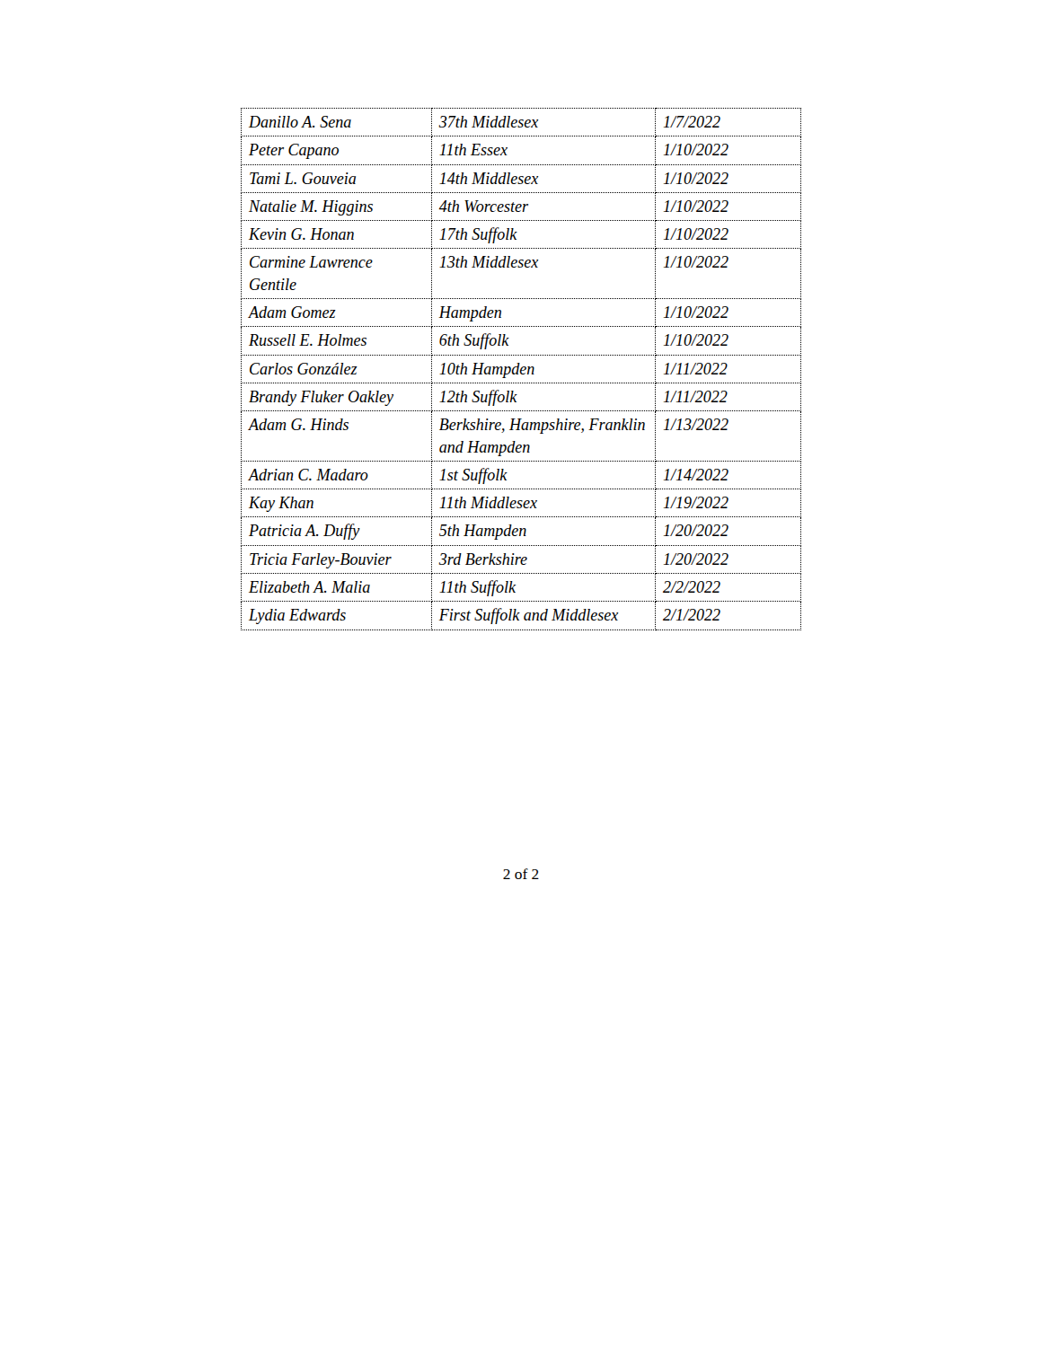| Danillo A. Sena | 37th Middlesex | 1/7/2022 |
| Peter Capano | 11th Essex | 1/10/2022 |
| Tami L. Gouveia | 14th Middlesex | 1/10/2022 |
| Natalie M. Higgins | 4th Worcester | 1/10/2022 |
| Kevin G. Honan | 17th Suffolk | 1/10/2022 |
| Carmine Lawrence Gentile | 13th Middlesex | 1/10/2022 |
| Adam Gomez | Hampden | 1/10/2022 |
| Russell E. Holmes | 6th Suffolk | 1/10/2022 |
| Carlos González | 10th Hampden | 1/11/2022 |
| Brandy Fluker Oakley | 12th Suffolk | 1/11/2022 |
| Adam G. Hinds | Berkshire, Hampshire, Franklin and Hampden | 1/13/2022 |
| Adrian C. Madaro | 1st Suffolk | 1/14/2022 |
| Kay Khan | 11th Middlesex | 1/19/2022 |
| Patricia A. Duffy | 5th Hampden | 1/20/2022 |
| Tricia Farley-Bouvier | 3rd Berkshire | 1/20/2022 |
| Elizabeth A. Malia | 11th Suffolk | 2/2/2022 |
| Lydia Edwards | First Suffolk and Middlesex | 2/1/2022 |
2 of 2